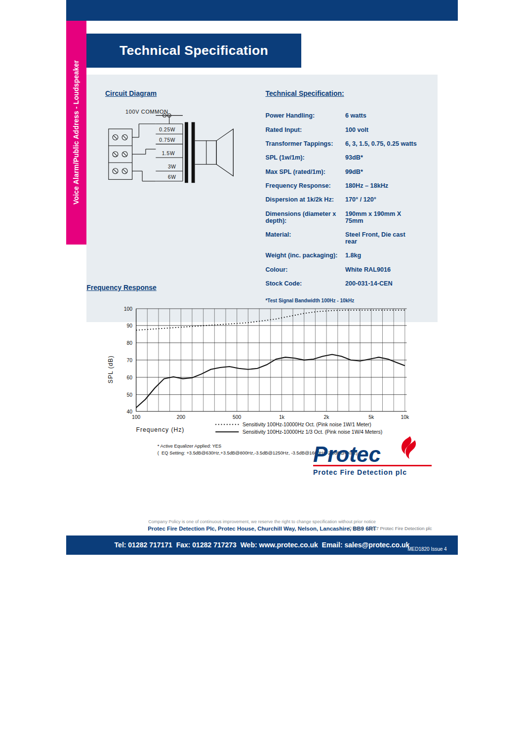Voice Alarm/Public Address - Loudspeaker
Technical Specification
Circuit Diagram
100V COMMON 0.25W 0.75W 1.5W 3W 6W
Technical Specification:
| Power Handling: | 6 watts |
| Rated Input: | 100 volt |
| Transformer Tappings: | 6, 3, 1.5, 0.75, 0.25 watts |
| SPL (1w/1m): | 93dB* |
| Max SPL (rated/1m): | 99dB* |
| Frequency Response: | 180Hz – 18kHz |
| Dispersion at 1k/2k Hz: | 170° / 120° |
| Dimensions (diameter x depth): | 190mm x 190mm X 75mm |
| Material: | Steel Front, Die cast rear |
| Weight (inc. packaging): | 1.8kg |
| Colour: | White RAL9016 |
| Stock Code: | 200-031-14-CEN |
*Test Signal Bandwidth 100Hz - 10kHz
Frequency Response
100 90 80 70 60 50 40 100 200 500 1k 2k 5k 10k SPL (dB) Frequency (Hz) Sensitivity 100Hz-10000Hz Oct. (Pink noise 1W/1 Meter) Sensitivity 100Hz-10000Hz 1/3 Oct. (Pink noise 1W/4 Meters)
* Active Equalizer Applied: YES
( EQ Setting: +3.5dB@630Hz,+3.5dB@800Hz,-3.5dB@1250Hz, -3.5dB@1600Hz,-2.5dB@4KHz)
Protec Protec Fire Detection plc
Company Policy is one of continuous improvement, we reserve the right to change specification without prior notice
Protec Fire Detection Plc, Protec House, Churchill Way, Nelson, Lancashire, BB9 6RT © 2013 - 2017 Protec Fire Detection plc
Tel: 01282 717171 Fax: 01282 717273 Web: www.protec.co.uk Email: sales@protec.co.uk MED1820 Issue 4